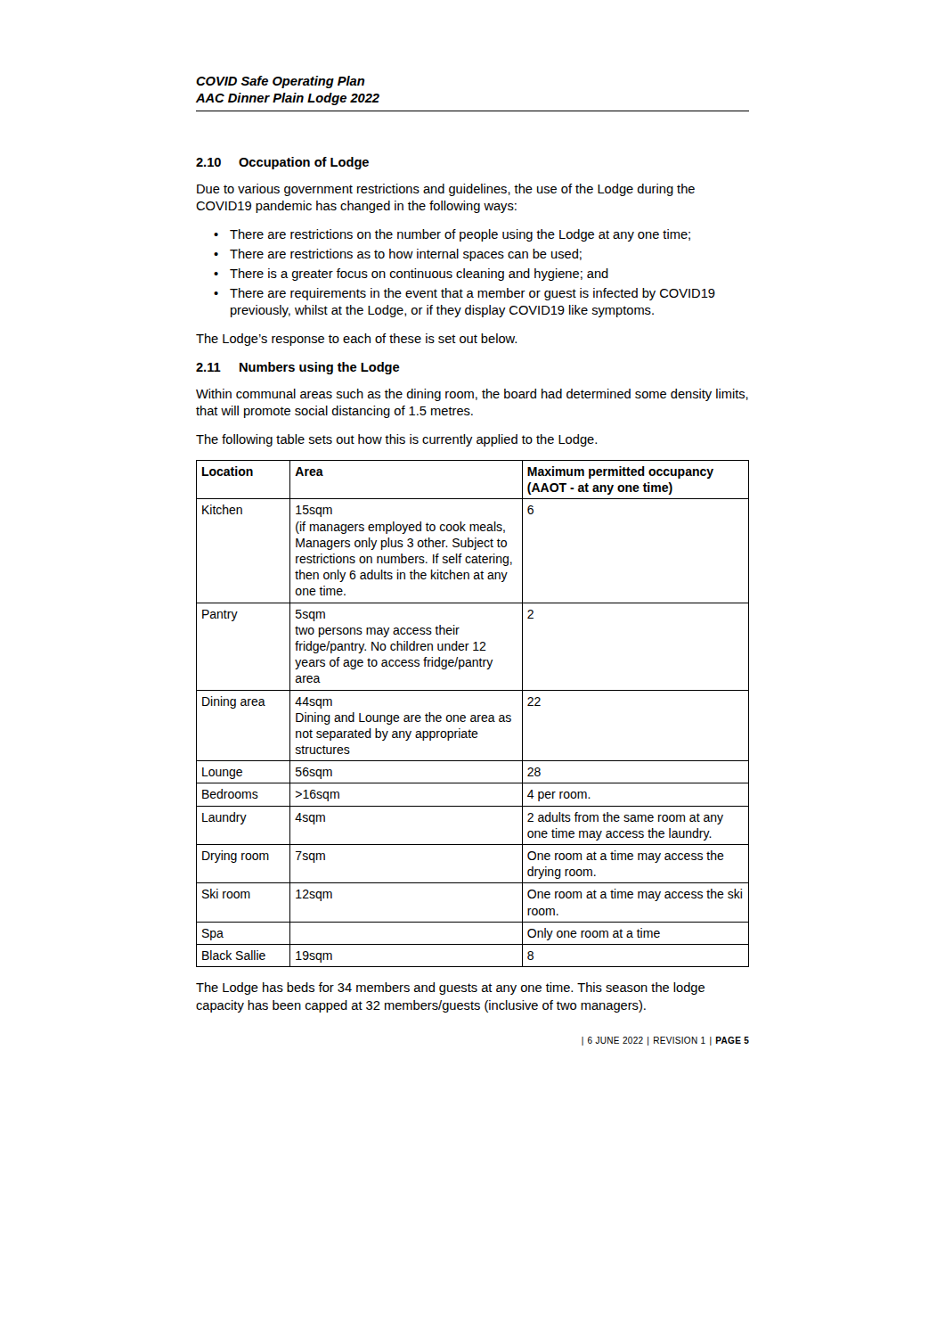COVID Safe Operating Plan
AAC Dinner Plain Lodge 2022
2.10 Occupation of Lodge
Due to various government restrictions and guidelines, the use of the Lodge during the COVID19 pandemic has changed in the following ways:
There are restrictions on the number of people using the Lodge at any one time;
There are restrictions as to how internal spaces can be used;
There is a greater focus on continuous cleaning and hygiene; and
There are requirements in the event that a member or guest is infected by COVID19 previously, whilst at the Lodge, or if they display COVID19 like symptoms.
The Lodge’s response to each of these is set out below.
2.11 Numbers using the Lodge
Within communal areas such as the dining room, the board had determined some density limits, that will promote social distancing of 1.5 metres.
The following table sets out how this is currently applied to the Lodge.
| Location | Area | Maximum permitted occupancy (AAOT - at any one time) |
| --- | --- | --- |
| Kitchen | 15sqm (if managers employed to cook meals, Managers only plus 3 other. Subject to restrictions on numbers. If self catering, then only 6 adults in the kitchen at any one time. | 6 |
| Pantry | 5sqm two persons may access their fridge/pantry. No children under 12 years of age to access fridge/pantry area | 2 |
| Dining area | 44sqm Dining and Lounge are the one area as not separated by any appropriate structures | 22 |
| Lounge | 56sqm | 28 |
| Bedrooms | >16sqm | 4 per room. |
| Laundry | 4sqm | 2 adults from the same room at any one time may access the laundry. |
| Drying room | 7sqm | One room at a time may access the drying room. |
| Ski room | 12sqm | One room at a time may access the ski room. |
| Spa | | Only one room at a time |
| Black Sallie | 19sqm | 8 |
The Lodge has beds for 34 members and guests at any one time. This season the lodge capacity has been capped at 32 members/guests (inclusive of two managers).
|6 JUNE 2022|REVISION 1|PAGE 5